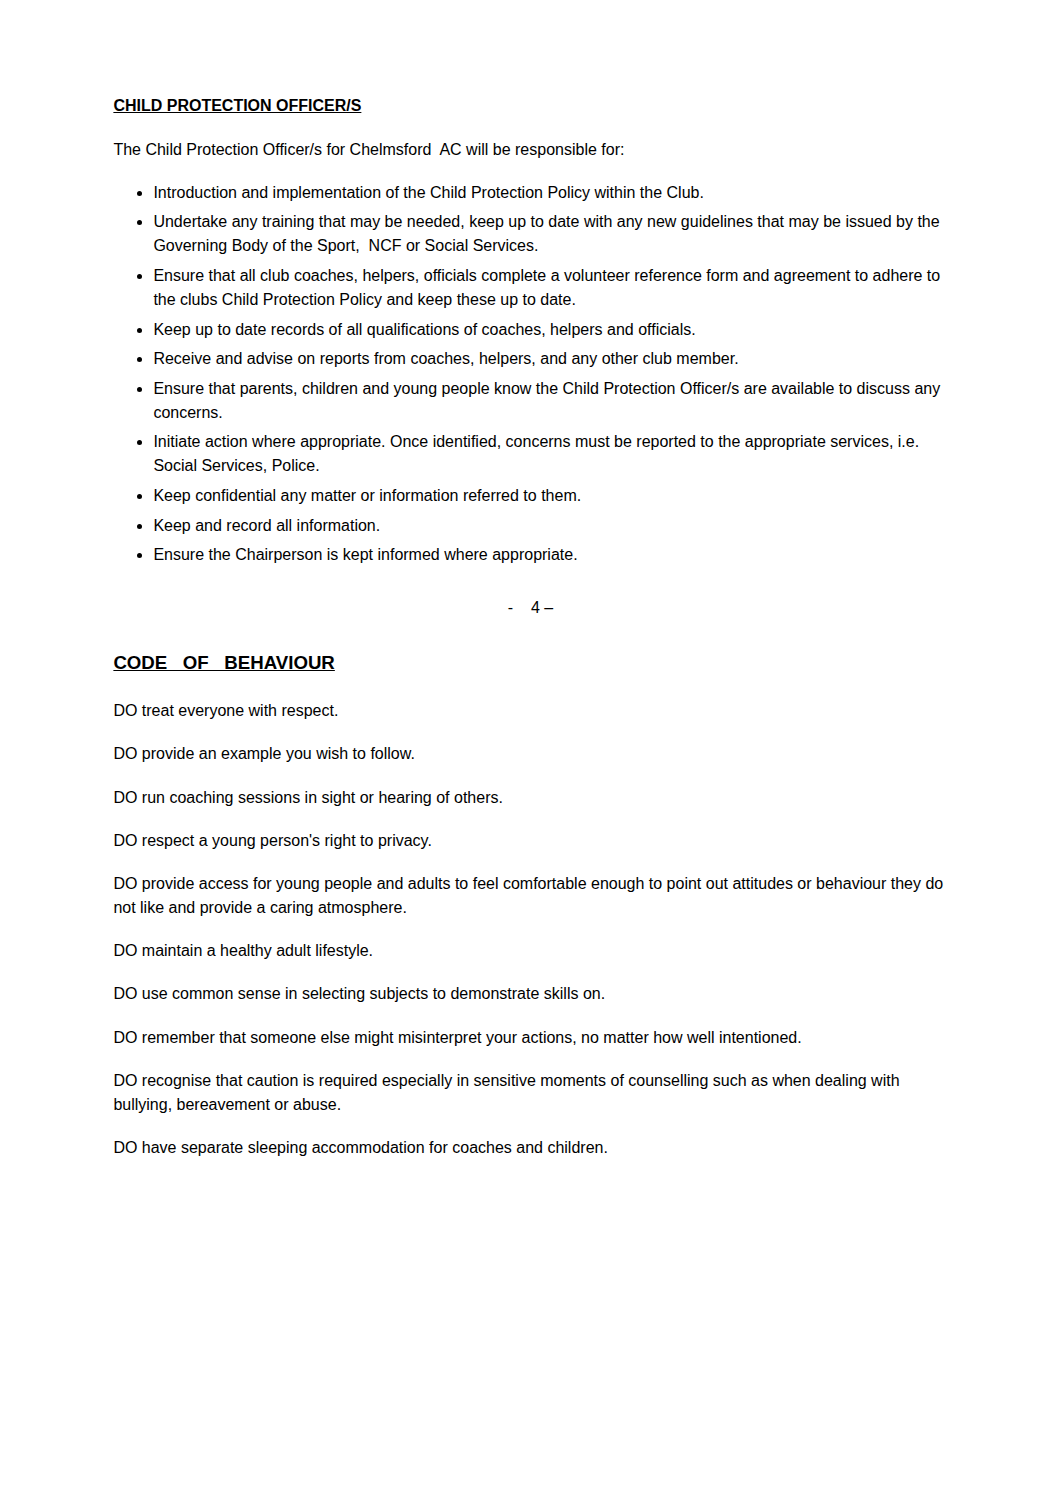CHILD PROTECTION OFFICER/S
The Child Protection Officer/s for Chelmsford AC will be responsible for:
Introduction and implementation of the Child Protection Policy within the Club.
Undertake any training that may be needed, keep up to date with any new guidelines that may be issued by the Governing Body of the Sport, NCF or Social Services.
Ensure that all club coaches, helpers, officials complete a volunteer reference form and agreement to adhere to the clubs Child Protection Policy and keep these up to date.
Keep up to date records of all qualifications of coaches, helpers and officials.
Receive and advise on reports from coaches, helpers, and any other club member.
Ensure that parents, children and young people know the Child Protection Officer/s are available to discuss any concerns.
Initiate action where appropriate. Once identified, concerns must be reported to the appropriate services, i.e. Social Services, Police.
Keep confidential any matter or information referred to them.
Keep and record all information.
Ensure the Chairperson is kept informed where appropriate.
- 4 –
CODE OF BEHAVIOUR
DO treat everyone with respect.
DO provide an example you wish to follow.
DO run coaching sessions in sight or hearing of others.
DO respect a young person's right to privacy.
DO provide access for young people and adults to feel comfortable enough to point out attitudes or behaviour they do not like and provide a caring atmosphere.
DO maintain a healthy adult lifestyle.
DO use common sense in selecting subjects to demonstrate skills on.
DO remember that someone else might misinterpret your actions, no matter how well intentioned.
DO recognise that caution is required especially in sensitive moments of counselling such as when dealing with bullying, bereavement or abuse.
DO have separate sleeping accommodation for coaches and children.